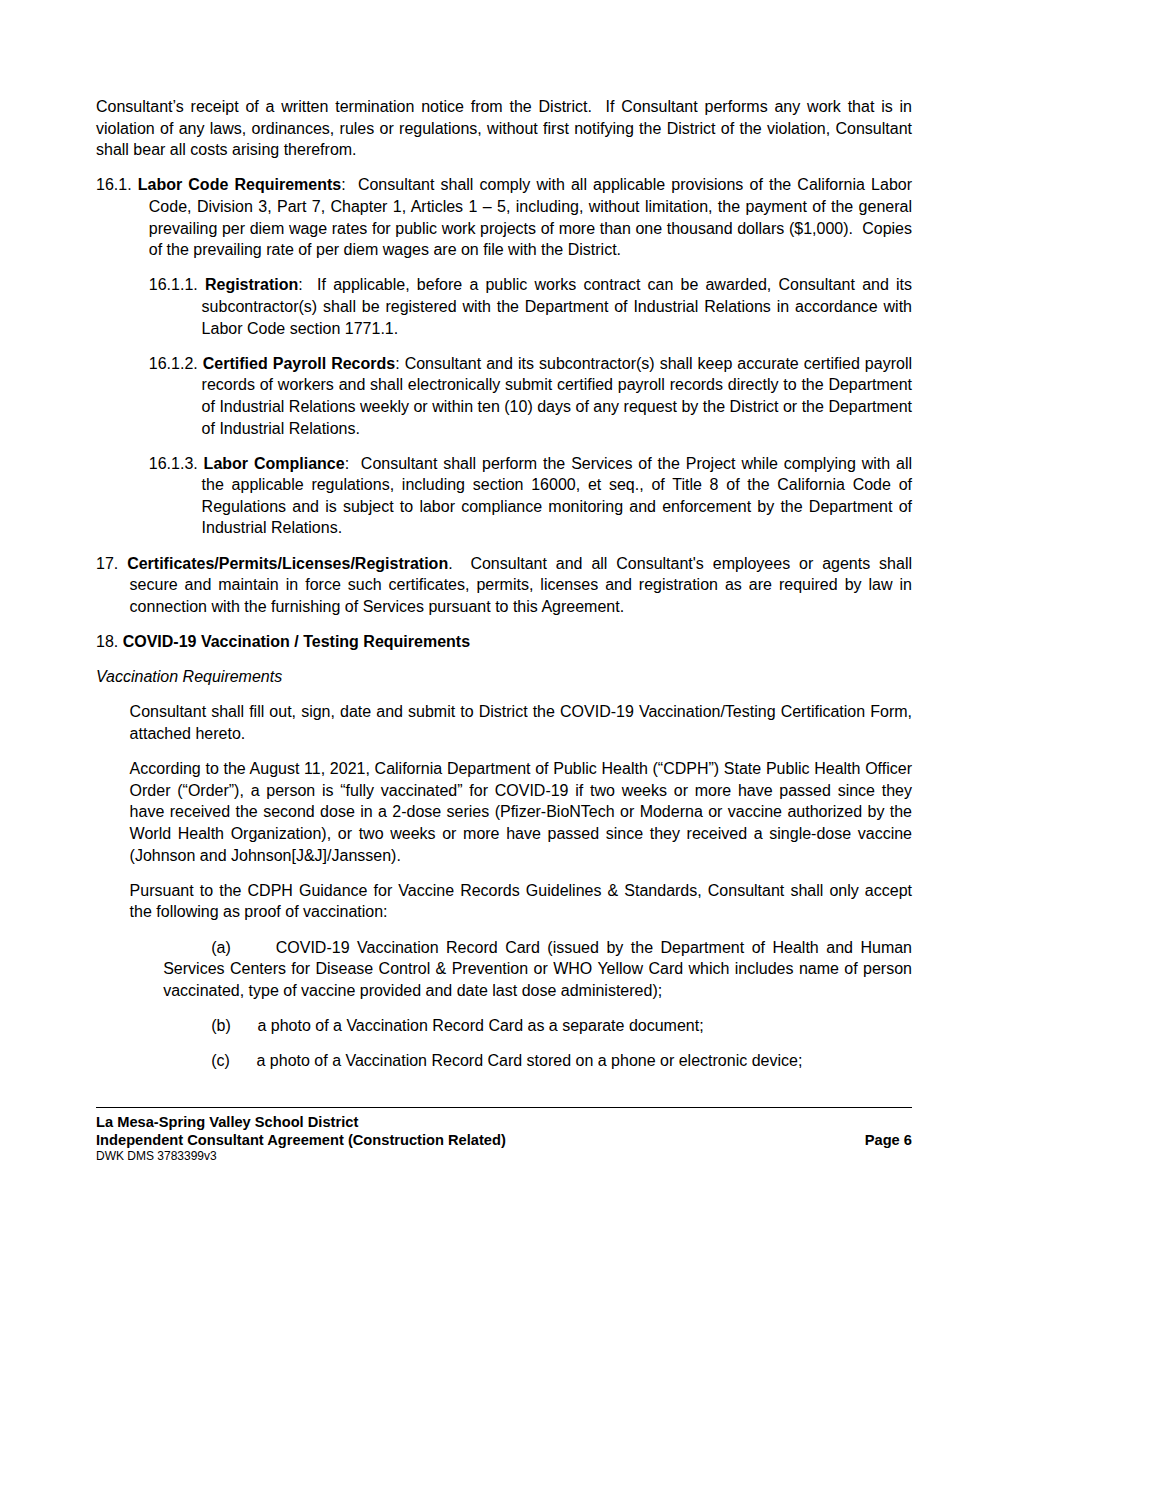Consultant’s receipt of a written termination notice from the District. If Consultant performs any work that is in violation of any laws, ordinances, rules or regulations, without first notifying the District of the violation, Consultant shall bear all costs arising therefrom.
16.1. Labor Code Requirements: Consultant shall comply with all applicable provisions of the California Labor Code, Division 3, Part 7, Chapter 1, Articles 1 – 5, including, without limitation, the payment of the general prevailing per diem wage rates for public work projects of more than one thousand dollars ($1,000). Copies of the prevailing rate of per diem wages are on file with the District.
16.1.1. Registration: If applicable, before a public works contract can be awarded, Consultant and its subcontractor(s) shall be registered with the Department of Industrial Relations in accordance with Labor Code section 1771.1.
16.1.2. Certified Payroll Records: Consultant and its subcontractor(s) shall keep accurate certified payroll records of workers and shall electronically submit certified payroll records directly to the Department of Industrial Relations weekly or within ten (10) days of any request by the District or the Department of Industrial Relations.
16.1.3. Labor Compliance: Consultant shall perform the Services of the Project while complying with all the applicable regulations, including section 16000, et seq., of Title 8 of the California Code of Regulations and is subject to labor compliance monitoring and enforcement by the Department of Industrial Relations.
17. Certificates/Permits/Licenses/Registration. Consultant and all Consultant's employees or agents shall secure and maintain in force such certificates, permits, licenses and registration as are required by law in connection with the furnishing of Services pursuant to this Agreement.
18. COVID-19 Vaccination / Testing Requirements
Vaccination Requirements
Consultant shall fill out, sign, date and submit to District the COVID-19 Vaccination/Testing Certification Form, attached hereto.
According to the August 11, 2021, California Department of Public Health (“CDPH”) State Public Health Officer Order (“Order”), a person is “fully vaccinated” for COVID-19 if two weeks or more have passed since they have received the second dose in a 2-dose series (Pfizer-BioNTech or Moderna or vaccine authorized by the World Health Organization), or two weeks or more have passed since they received a single-dose vaccine (Johnson and Johnson[J&J]/Janssen).
Pursuant to the CDPH Guidance for Vaccine Records Guidelines & Standards, Consultant shall only accept the following as proof of vaccination:
(a) COVID-19 Vaccination Record Card (issued by the Department of Health and Human Services Centers for Disease Control & Prevention or WHO Yellow Card which includes name of person vaccinated, type of vaccine provided and date last dose administered);
(b) a photo of a Vaccination Record Card as a separate document;
(c) a photo of a Vaccination Record Card stored on a phone or electronic device;
La Mesa-Spring Valley School District
Independent Consultant Agreement (Construction Related) Page 6
DWK DMS 3783399v3